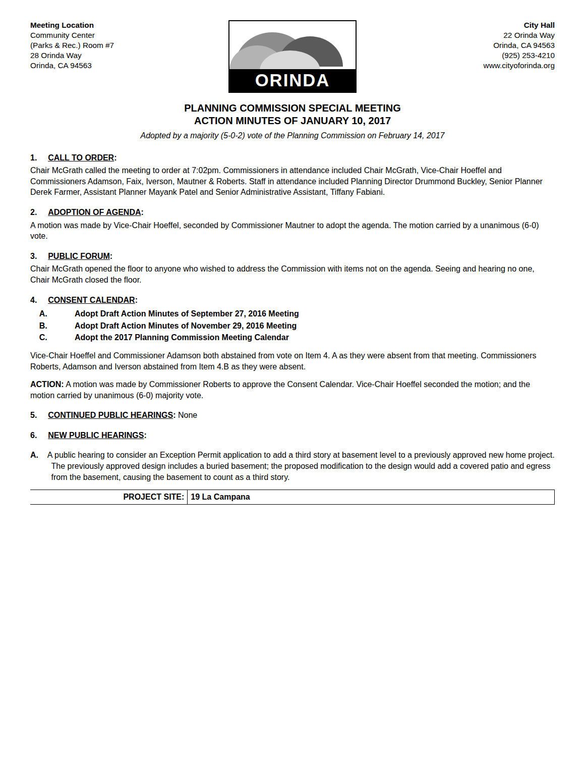Meeting Location
Community Center
(Parks & Rec.) Room #7
28 Orinda Way
Orinda, CA 94563
ORINDA
City Hall
22 Orinda Way
Orinda, CA 94563
(925) 253-4210
www.cityoforinda.org
PLANNING COMMISSION SPECIAL MEETING
ACTION MINUTES OF JANUARY 10, 2017
Adopted by a majority (5-0-2) vote of the Planning Commission on February 14, 2017
1. CALL TO ORDER:
Chair McGrath called the meeting to order at 7:02pm. Commissioners in attendance included Chair McGrath, Vice-Chair Hoeffel and Commissioners Adamson, Faix, Iverson, Mautner & Roberts. Staff in attendance included Planning Director Drummond Buckley, Senior Planner Derek Farmer, Assistant Planner Mayank Patel and Senior Administrative Assistant, Tiffany Fabiani.
2. ADOPTION OF AGENDA:
A motion was made by Vice-Chair Hoeffel, seconded by Commissioner Mautner to adopt the agenda. The motion carried by a unanimous (6-0) vote.
3. PUBLIC FORUM:
Chair McGrath opened the floor to anyone who wished to address the Commission with items not on the agenda. Seeing and hearing no one, Chair McGrath closed the floor.
4. CONSENT CALENDAR:
A. Adopt Draft Action Minutes of September 27, 2016 Meeting
B. Adopt Draft Action Minutes of November 29, 2016 Meeting
C. Adopt the 2017 Planning Commission Meeting Calendar
Vice-Chair Hoeffel and Commissioner Adamson both abstained from vote on Item 4. A as they were absent from that meeting. Commissioners Roberts, Adamson and Iverson abstained from Item 4.B as they were absent.
ACTION: A motion was made by Commissioner Roberts to approve the Consent Calendar. Vice-Chair Hoeffel seconded the motion; and the motion carried by unanimous (6-0) majority vote.
5. CONTINUED PUBLIC HEARINGS: None
6. NEW PUBLIC HEARINGS:
A. A public hearing to consider an Exception Permit application to add a third story at basement level to a previously approved new home project. The previously approved design includes a buried basement; the proposed modification to the design would add a covered patio and egress from the basement, causing the basement to count as a third story.
| PROJECT SITE: | 19 La Campana |